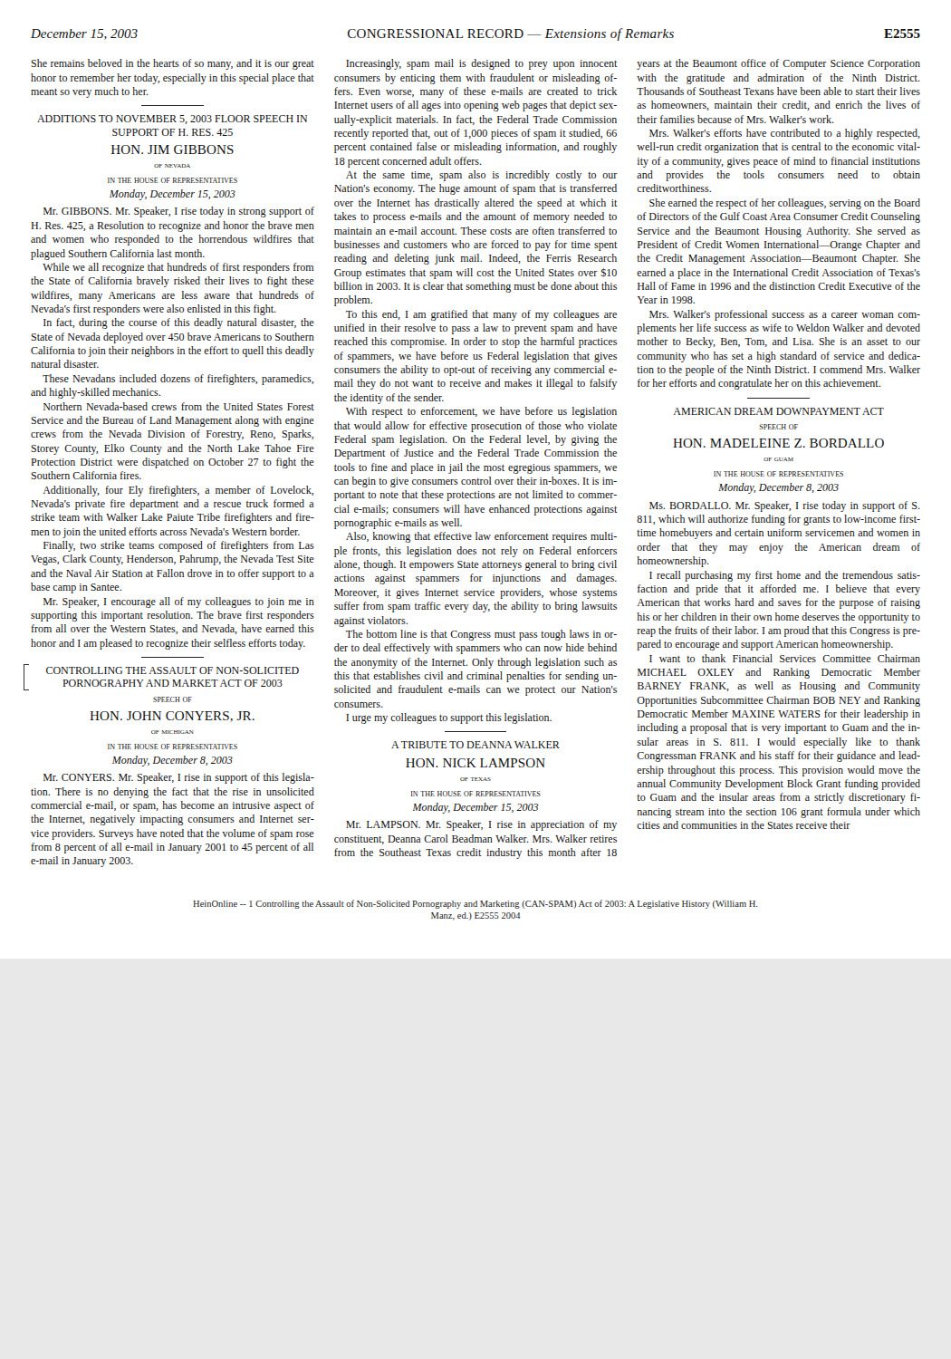December 15, 2003
CONGRESSIONAL RECORD — Extensions of Remarks
E2555
She remains beloved in the hearts of so many, and it is our great honor to remember her today, especially in this special place that meant so very much to her.
ADDITIONS TO NOVEMBER 5, 2003 FLOOR SPEECH IN SUPPORT OF H. RES. 425
HON. JIM GIBBONS
of nevada
in the house of representatives
Monday, December 15, 2003
Mr. GIBBONS. Mr. Speaker, I rise today in strong support of H. Res. 425, a Resolution to recognize and honor the brave men and women who responded to the horrendous wildfires that plagued Southern California last month.
While we all recognize that hundreds of first responders from the State of California bravely risked their lives to fight these wildfires, many Americans are less aware that hundreds of Nevada's first responders were also enlisted in this fight.
In fact, during the course of this deadly natural disaster, the State of Nevada deployed over 450 brave Americans to Southern California to join their neighbors in the effort to quell this deadly natural disaster.
These Nevadans included dozens of firefighters, paramedics, and highly-skilled mechanics.
Northern Nevada-based crews from the United States Forest Service and the Bureau of Land Management along with engine crews from the Nevada Division of Forestry, Reno, Sparks, Storey County, Elko County and the North Lake Tahoe Fire Protection District were dispatched on October 27 to fight the Southern California fires.
Additionally, four Ely firefighters, a member of Lovelock, Nevada's private fire department and a rescue truck formed a strike team with Walker Lake Paiute Tribe firefighters and firemen to join the united efforts across Nevada's Western border.
Finally, two strike teams composed of firefighters from Las Vegas, Clark County, Henderson, Pahrump, the Nevada Test Site and the Naval Air Station at Fallon drove in to offer support to a base camp in Santee.
Mr. Speaker, I encourage all of my colleagues to join me in supporting this important resolution. The brave first responders from all over the Western States, and Nevada, have earned this honor and I am pleased to recognize their selfless efforts today.
CONTROLLING THE ASSAULT OF NON-SOLICITED PORNOGRAPHY AND MARKET ACT OF 2003
speech of
HON. JOHN CONYERS, JR.
of michigan
in the house of representatives
Monday, December 8, 2003
Mr. CONYERS. Mr. Speaker, I rise in support of this legislation. There is no denying the fact that the rise in unsolicited commercial e-mail, or spam, has become an intrusive aspect of the Internet, negatively impacting consumers and Internet service providers. Surveys have noted that the volume of spam rose from 8 percent of all e-mail in January 2001 to 45 percent of all e-mail in January 2003.
Increasingly, spam mail is designed to prey upon innocent consumers by enticing them with fraudulent or misleading offers. Even worse, many of these e-mails are created to trick Internet users of all ages into opening web pages that depict sexually-explicit materials. In fact, the Federal Trade Commission recently reported that, out of 1,000 pieces of spam it studied, 66 percent contained false or misleading information, and roughly 18 percent concerned adult offers.
At the same time, spam also is incredibly costly to our Nation's economy. The huge amount of spam that is transferred over the Internet has drastically altered the speed at which it takes to process e-mails and the amount of memory needed to maintain an e-mail account. These costs are often transferred to businesses and customers who are forced to pay for time spent reading and deleting junk mail. Indeed, the Ferris Research Group estimates that spam will cost the United States over $10 billion in 2003. It is clear that something must be done about this problem.
To this end, I am gratified that many of my colleagues are unified in their resolve to pass a law to prevent spam and have reached this compromise. In order to stop the harmful practices of spammers, we have before us Federal legislation that gives consumers the ability to opt-out of receiving any commercial e-mail they do not want to receive and makes it illegal to falsify the identity of the sender.
With respect to enforcement, we have before us legislation that would allow for effective prosecution of those who violate Federal spam legislation. On the Federal level, by giving the Department of Justice and the Federal Trade Commission the tools to fine and place in jail the most egregious spammers, we can begin to give consumers control over their in-boxes. It is important to note that these protections are not limited to commercial e-mails; consumers will have enhanced protections against pornographic e-mails as well.
Also, knowing that effective law enforcement requires multiple fronts, this legislation does not rely on Federal enforcers alone, though. It empowers State attorneys general to bring civil actions against spammers for injunctions and damages. Moreover, it gives Internet service providers, whose systems suffer from spam traffic every day, the ability to bring lawsuits against violators.
The bottom line is that Congress must pass tough laws in order to deal effectively with spammers who can now hide behind the anonymity of the Internet. Only through legislation such as this that establishes civil and criminal penalties for sending unsolicited and fraudulent e-mails can we protect our Nation's consumers.
I urge my colleagues to support this legislation.
A TRIBUTE TO DEANNA WALKER
HON. NICK LAMPSON
of texas
in the house of representatives
Monday, December 15, 2003
Mr. LAMPSON. Mr. Speaker, I rise in appreciation of my constituent, Deanna Carol Beadman Walker. Mrs. Walker retires from the Southeast Texas credit industry this month after 18 years at the Beaumont office of Computer Science Corporation with the gratitude and admiration of the Ninth District. Thousands of Southeast Texans have been able to start their lives as homeowners, maintain their credit, and enrich the lives of their families because of Mrs. Walker's work.
Mrs. Walker's efforts have contributed to a highly respected, well-run credit organization that is central to the economic vitality of a community, gives peace of mind to financial institutions and provides the tools consumers need to obtain creditworthiness.
She earned the respect of her colleagues, serving on the Board of Directors of the Gulf Coast Area Consumer Credit Counseling Service and the Beaumont Housing Authority. She served as President of Credit Women International—Orange Chapter and the Credit Management Association—Beaumont Chapter. She earned a place in the International Credit Association of Texas's Hall of Fame in 1996 and the distinction Credit Executive of the Year in 1998.
Mrs. Walker's professional success as a career woman complements her life success as wife to Weldon Walker and devoted mother to Becky, Ben, Tom, and Lisa. She is an asset to our community who has set a high standard of service and dedication to the people of the Ninth District. I commend Mrs. Walker for her efforts and congratulate her on this achievement.
AMERICAN DREAM DOWNPAYMENT ACT
speech of
HON. MADELEINE Z. BORDALLO
of guam
in the house of representatives
Monday, December 8, 2003
Ms. BORDALLO. Mr. Speaker, I rise today in support of S. 811, which will authorize funding for grants to low-income first-time homebuyers and certain uniform servicemen and women in order that they may enjoy the American dream of homeownership.
I recall purchasing my first home and the tremendous satisfaction and pride that it afforded me. I believe that every American that works hard and saves for the purpose of raising his or her children in their own home deserves the opportunity to reap the fruits of their labor. I am proud that this Congress is prepared to encourage and support American homeownership.
I want to thank Financial Services Committee Chairman MICHAEL OXLEY and Ranking Democratic Member BARNEY FRANK, as well as Housing and Community Opportunities Subcommittee Chairman BOB NEY and Ranking Democratic Member MAXINE WATERS for their leadership in including a proposal that is very important to Guam and the insular areas in S. 811. I would especially like to thank Congressman FRANK and his staff for their guidance and leadership throughout this process. This provision would move the annual Community Development Block Grant funding provided to Guam and the insular areas from a strictly discretionary financing stream into the section 106 grant formula under which cities and communities in the States receive their
HeinOnline -- 1 Controlling the Assault of Non-Solicited Pornography and Marketing (CAN-SPAM) Act of 2003: A Legislative History (William H. Manz, ed.) E2555 2004